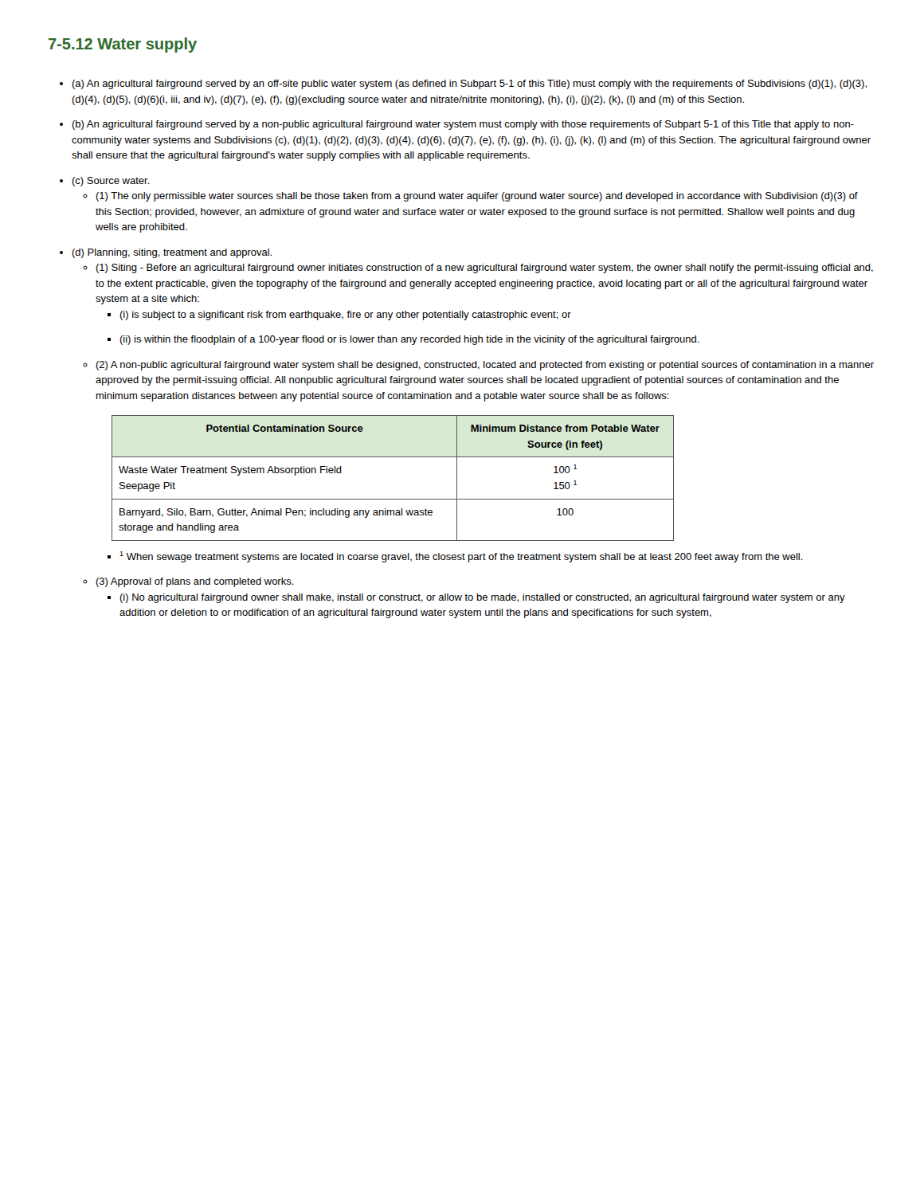7-5.12 Water supply
(a) An agricultural fairground served by an off-site public water system (as defined in Subpart 5-1 of this Title) must comply with the requirements of Subdivisions (d)(1), (d)(3), (d)(4), (d)(5), (d)(6)(i, iii, and iv), (d)(7), (e), (f), (g)(excluding source water and nitrate/nitrite monitoring), (h), (i), (j)(2), (k), (l) and (m) of this Section.
(b) An agricultural fairground served by a non-public agricultural fairground water system must comply with those requirements of Subpart 5-1 of this Title that apply to non-community water systems and Subdivisions (c), (d)(1), (d)(2), (d)(3), (d)(4), (d)(6), (d)(7), (e), (f), (g), (h), (i), (j), (k), (l) and (m) of this Section. The agricultural fairground owner shall ensure that the agricultural fairground's water supply complies with all applicable requirements.
(c) Source water.
(1) The only permissible water sources shall be those taken from a ground water aquifer (ground water source) and developed in accordance with Subdivision (d)(3) of this Section; provided, however, an admixture of ground water and surface water or water exposed to the ground surface is not permitted. Shallow well points and dug wells are prohibited.
(d) Planning, siting, treatment and approval.
(1) Siting - Before an agricultural fairground owner initiates construction of a new agricultural fairground water system, the owner shall notify the permit-issuing official and, to the extent practicable, given the topography of the fairground and generally accepted engineering practice, avoid locating part or all of the agricultural fairground water system at a site which:
(i) is subject to a significant risk from earthquake, fire or any other potentially catastrophic event; or
(ii) is within the floodplain of a 100-year flood or is lower than any recorded high tide in the vicinity of the agricultural fairground.
(2) A non-public agricultural fairground water system shall be designed, constructed, located and protected from existing or potential sources of contamination in a manner approved by the permit-issuing official. All nonpublic agricultural fairground water sources shall be located upgradient of potential sources of contamination and the minimum separation distances between any potential source of contamination and a potable water source shall be as follows:
| Potential Contamination Source | Minimum Distance from Potable Water Source (in feet) |
| --- | --- |
| Waste Water Treatment System Absorption Field Seepage Pit | 100 1 150 1 |
| Barnyard, Silo, Barn, Gutter, Animal Pen; including any animal waste storage and handling area | 100 |
1 When sewage treatment systems are located in coarse gravel, the closest part of the treatment system shall be at least 200 feet away from the well.
(3) Approval of plans and completed works.
(i) No agricultural fairground owner shall make, install or construct, or allow to be made, installed or constructed, an agricultural fairground water system or any addition or deletion to or modification of an agricultural fairground water system until the plans and specifications for such system,